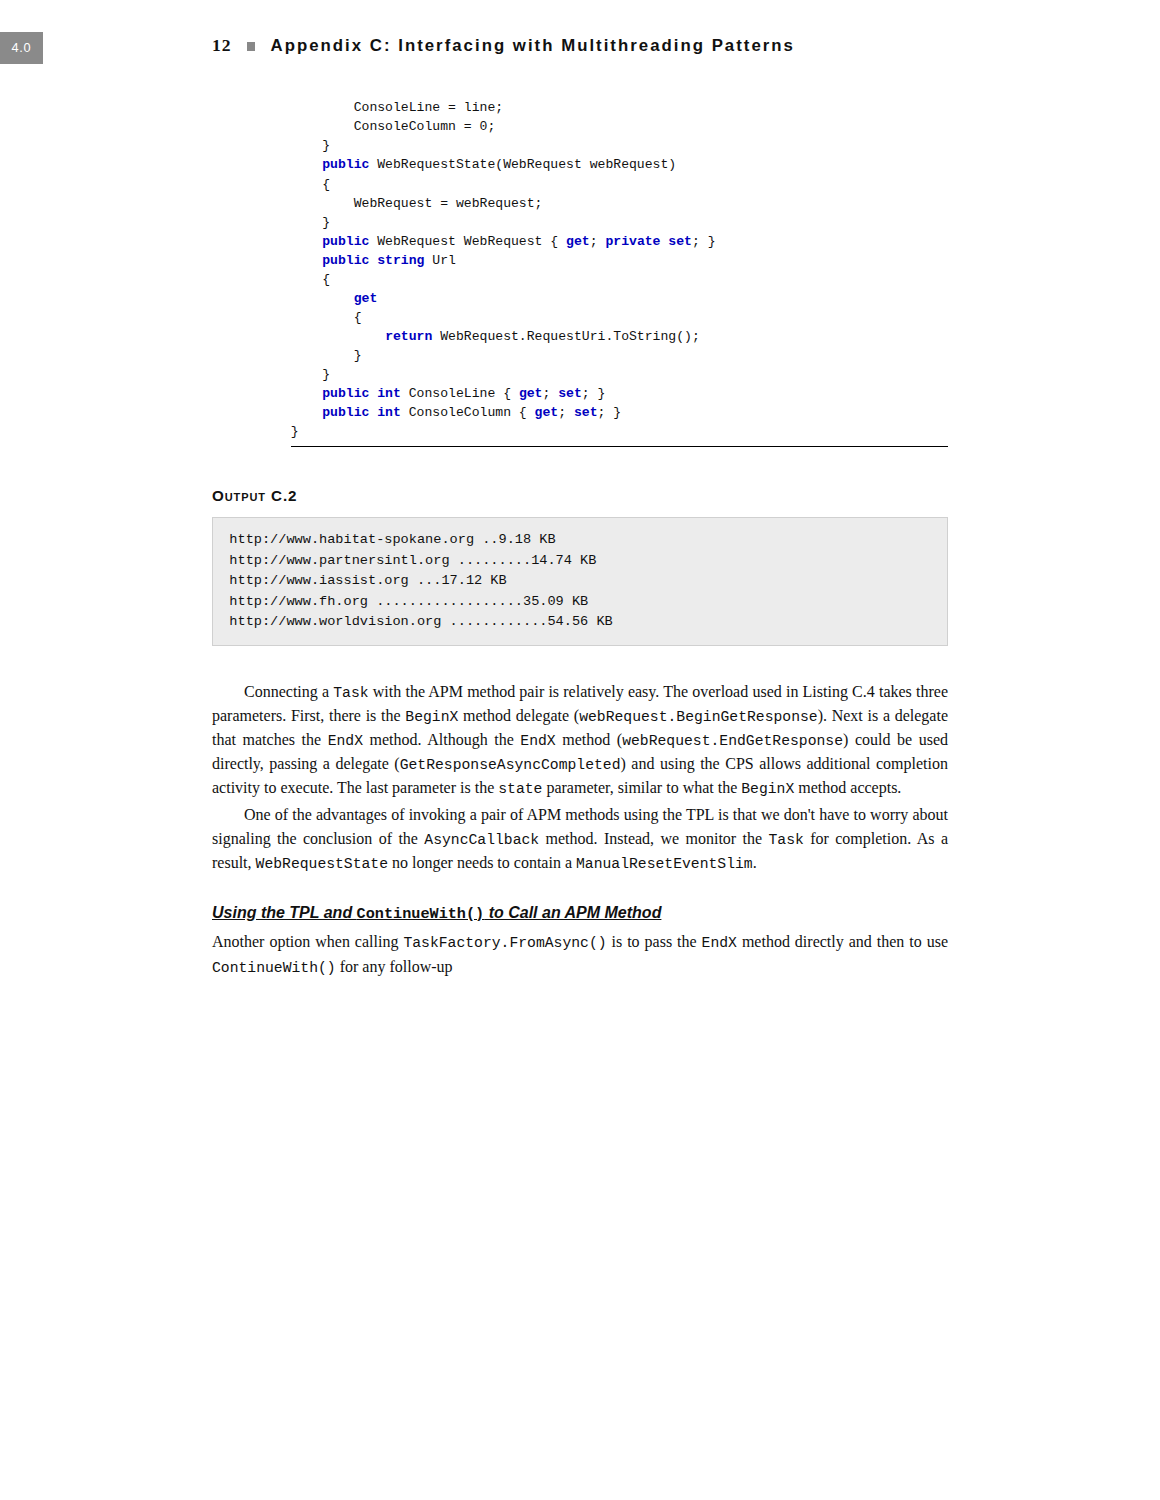4.0
12
Appendix C: Interfacing with Multithreading Patterns
        ConsoleLine = line;
        ConsoleColumn = 0;
    }
    public WebRequestState(WebRequest webRequest)
    {
        WebRequest = webRequest;
    }
    public WebRequest WebRequest { get; private set; }
    public string Url
    {
        get
        {
            return WebRequest.RequestUri.ToString();
        }
    }
    public int ConsoleLine { get; set; }
    public int ConsoleColumn { get; set; }
}
Output C.2
http://www.habitat-spokane.org ..9.18 KB
http://www.partnersintl.org .........14.74 KB
http://www.iassist.org ...17.12 KB
http://www.fh.org ..................35.09 KB
http://www.worldvision.org ............54.56 KB
Connecting a Task with the APM method pair is relatively easy. The overload used in Listing C.4 takes three parameters. First, there is the BeginX method delegate (webRequest.BeginGetResponse). Next is a delegate that matches the EndX method. Although the EndX method (webRequest.EndGetResponse) could be used directly, passing a delegate (GetResponseAsyncCompleted) and using the CPS allows additional completion activity to execute. The last parameter is the state parameter, similar to what the BeginX method accepts.
One of the advantages of invoking a pair of APM methods using the TPL is that we don't have to worry about signaling the conclusion of the AsyncCallback method. Instead, we monitor the Task for completion. As a result, WebRequestState no longer needs to contain a ManualResetEventSlim.
Using the TPL and ContinueWith() to Call an APM Method
Another option when calling TaskFactory.FromAsync() is to pass the EndX method directly and then to use ContinueWith() for any follow-up